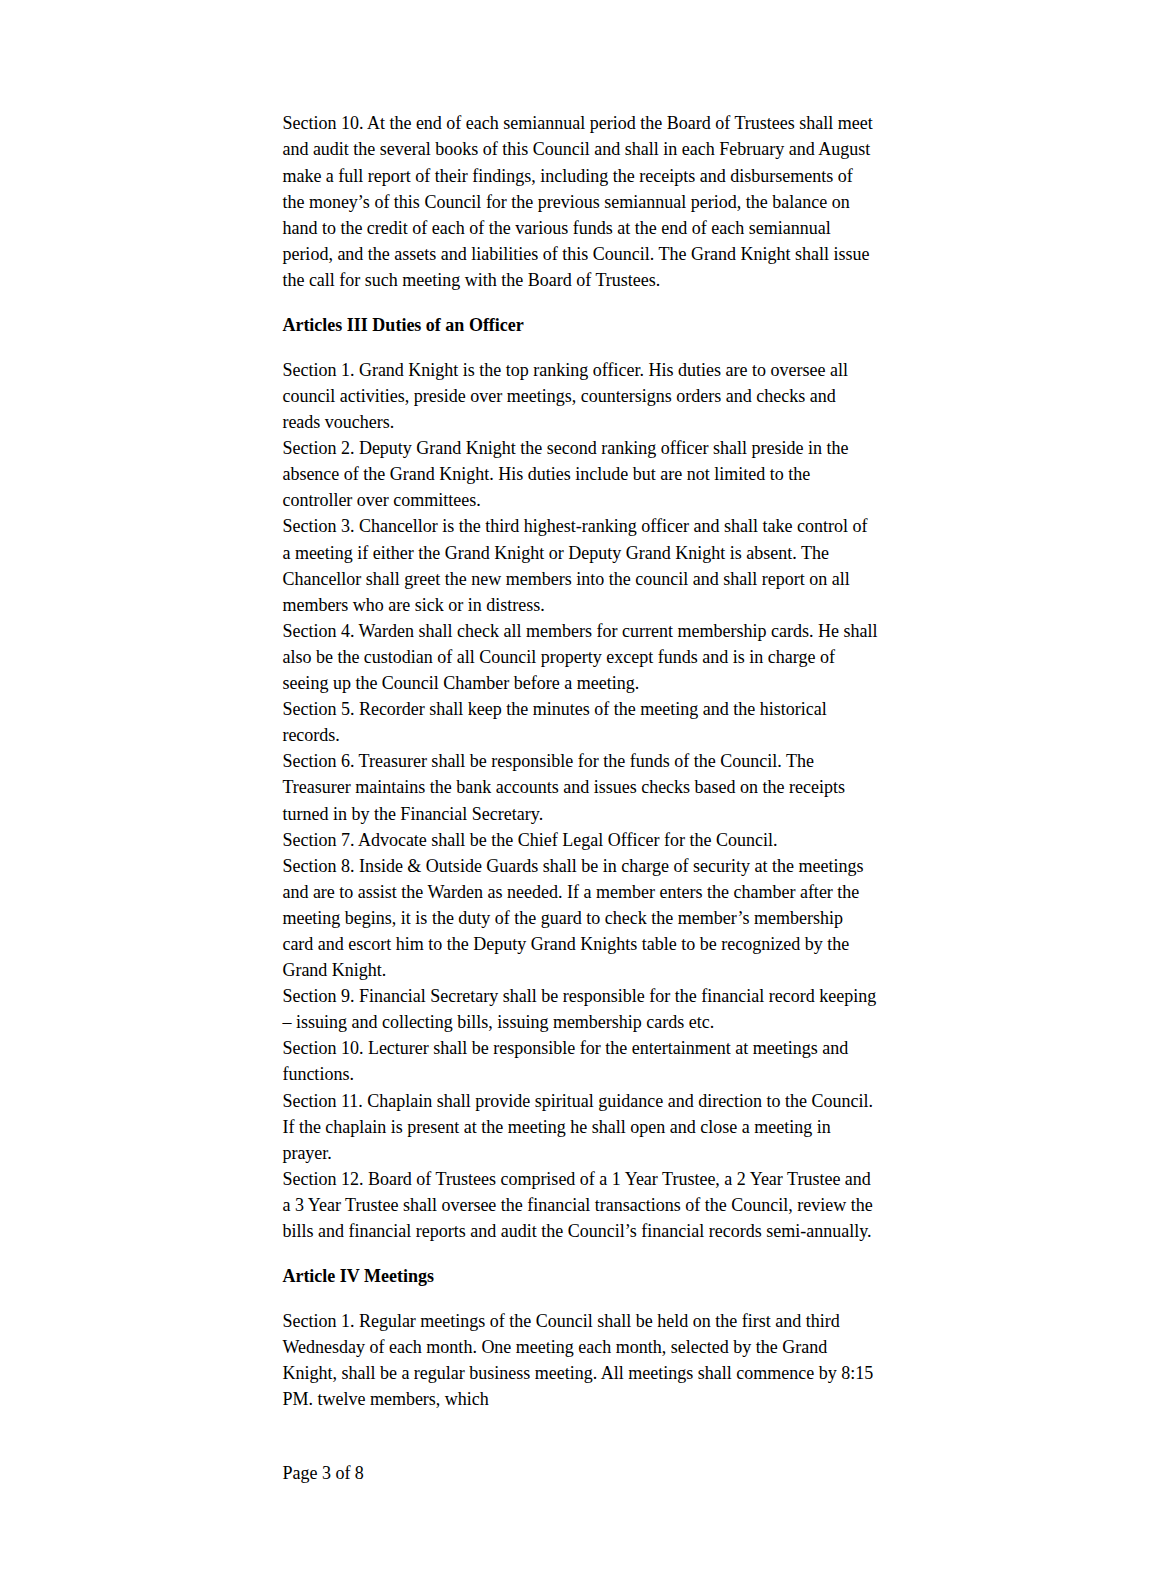Section 10. At the end of each semiannual period the Board of Trustees shall meet and audit the several books of this Council and shall in each February and August make a full report of their findings, including the receipts and disbursements of the money’s of this Council for the previous semiannual period, the balance on hand to the credit of each of the various funds at the end of each semiannual period, and the assets and liabilities of this Council. The Grand Knight shall issue the call for such meeting with the Board of Trustees.
Articles III Duties of an Officer
Section 1. Grand Knight is the top ranking officer. His duties are to oversee all council activities, preside over meetings, countersigns orders and checks and reads vouchers.
Section 2. Deputy Grand Knight the second ranking officer shall preside in the absence of the Grand Knight. His duties include but are not limited to the controller over committees.
Section 3. Chancellor is the third highest-ranking officer and shall take control of a meeting if either the Grand Knight or Deputy Grand Knight is absent. The Chancellor shall greet the new members into the council and shall report on all members who are sick or in distress.
Section 4. Warden shall check all members for current membership cards. He shall also be the custodian of all Council property except funds and is in charge of seeing up the Council Chamber before a meeting.
Section 5. Recorder shall keep the minutes of the meeting and the historical records.
Section 6. Treasurer shall be responsible for the funds of the Council. The Treasurer maintains the bank accounts and issues checks based on the receipts turned in by the Financial Secretary.
Section 7. Advocate shall be the Chief Legal Officer for the Council.
Section 8. Inside & Outside Guards shall be in charge of security at the meetings and are to assist the Warden as needed. If a member enters the chamber after the meeting begins, it is the duty of the guard to check the member’s membership card and escort him to the Deputy Grand Knights table to be recognized by the Grand Knight.
Section 9. Financial Secretary shall be responsible for the financial record keeping – issuing and collecting bills, issuing membership cards etc.
Section 10. Lecturer shall be responsible for the entertainment at meetings and functions.
Section 11. Chaplain shall provide spiritual guidance and direction to the Council. If the chaplain is present at the meeting he shall open and close a meeting in prayer.
Section 12. Board of Trustees comprised of a 1 Year Trustee, a 2 Year Trustee and a 3 Year Trustee shall oversee the financial transactions of the Council, review the bills and financial reports and audit the Council’s financial records semi-annually.
Article IV Meetings
Section 1. Regular meetings of the Council shall be held on the first and third Wednesday of each month. One meeting each month, selected by the Grand Knight, shall be a regular business meeting. All meetings shall commence by 8:15 PM. twelve members, which
Page 3 of 8